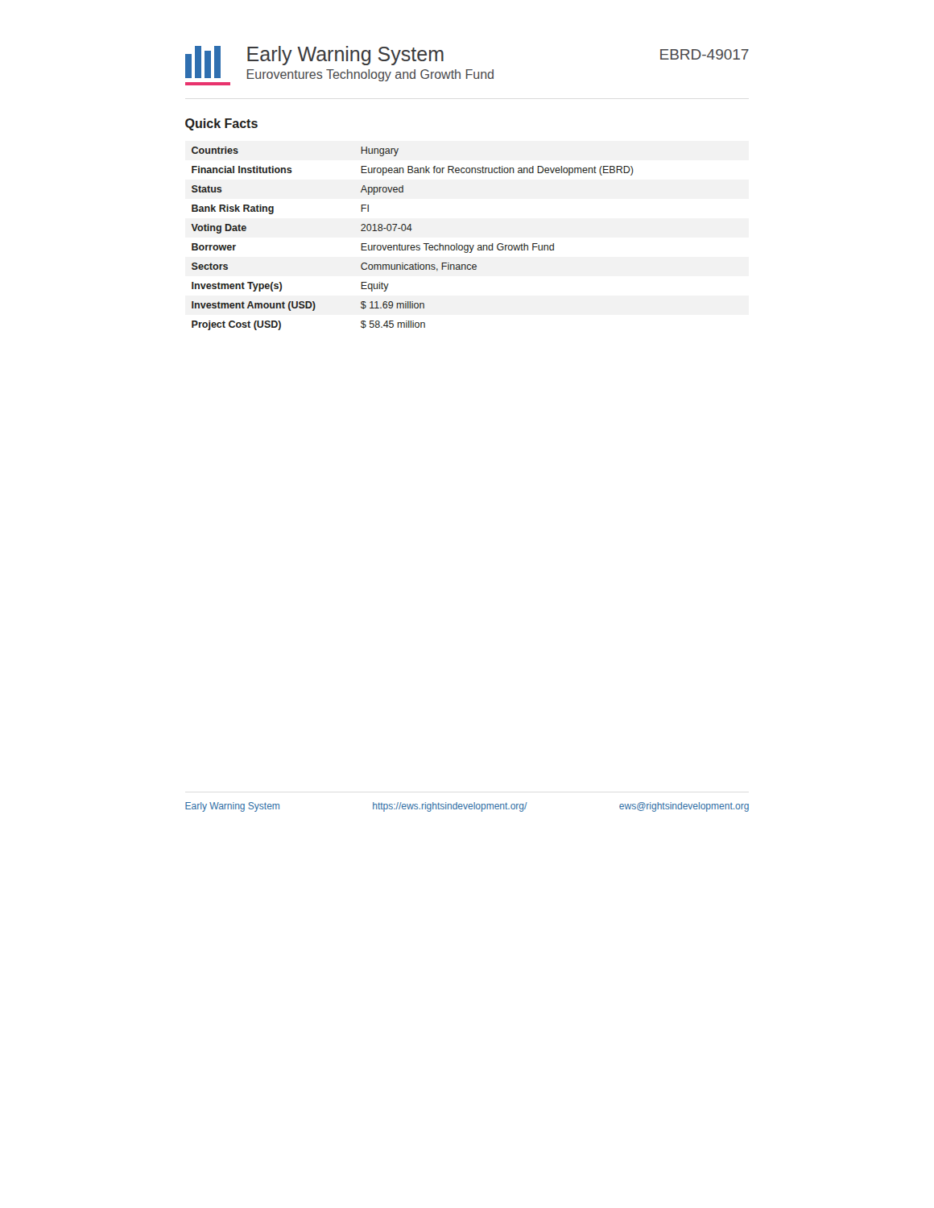Early Warning System
Euroventures Technology and Growth Fund
EBRD-49017
Quick Facts
| Countries | Hungary |
| Financial Institutions | European Bank for Reconstruction and Development (EBRD) |
| Status | Approved |
| Bank Risk Rating | FI |
| Voting Date | 2018-07-04 |
| Borrower | Euroventures Technology and Growth Fund |
| Sectors | Communications, Finance |
| Investment Type(s) | Equity |
| Investment Amount (USD) | $ 11.69 million |
| Project Cost (USD) | $ 58.45 million |
Early Warning System
https://ews.rightsindevelopment.org/
ews@rightsindevelopment.org